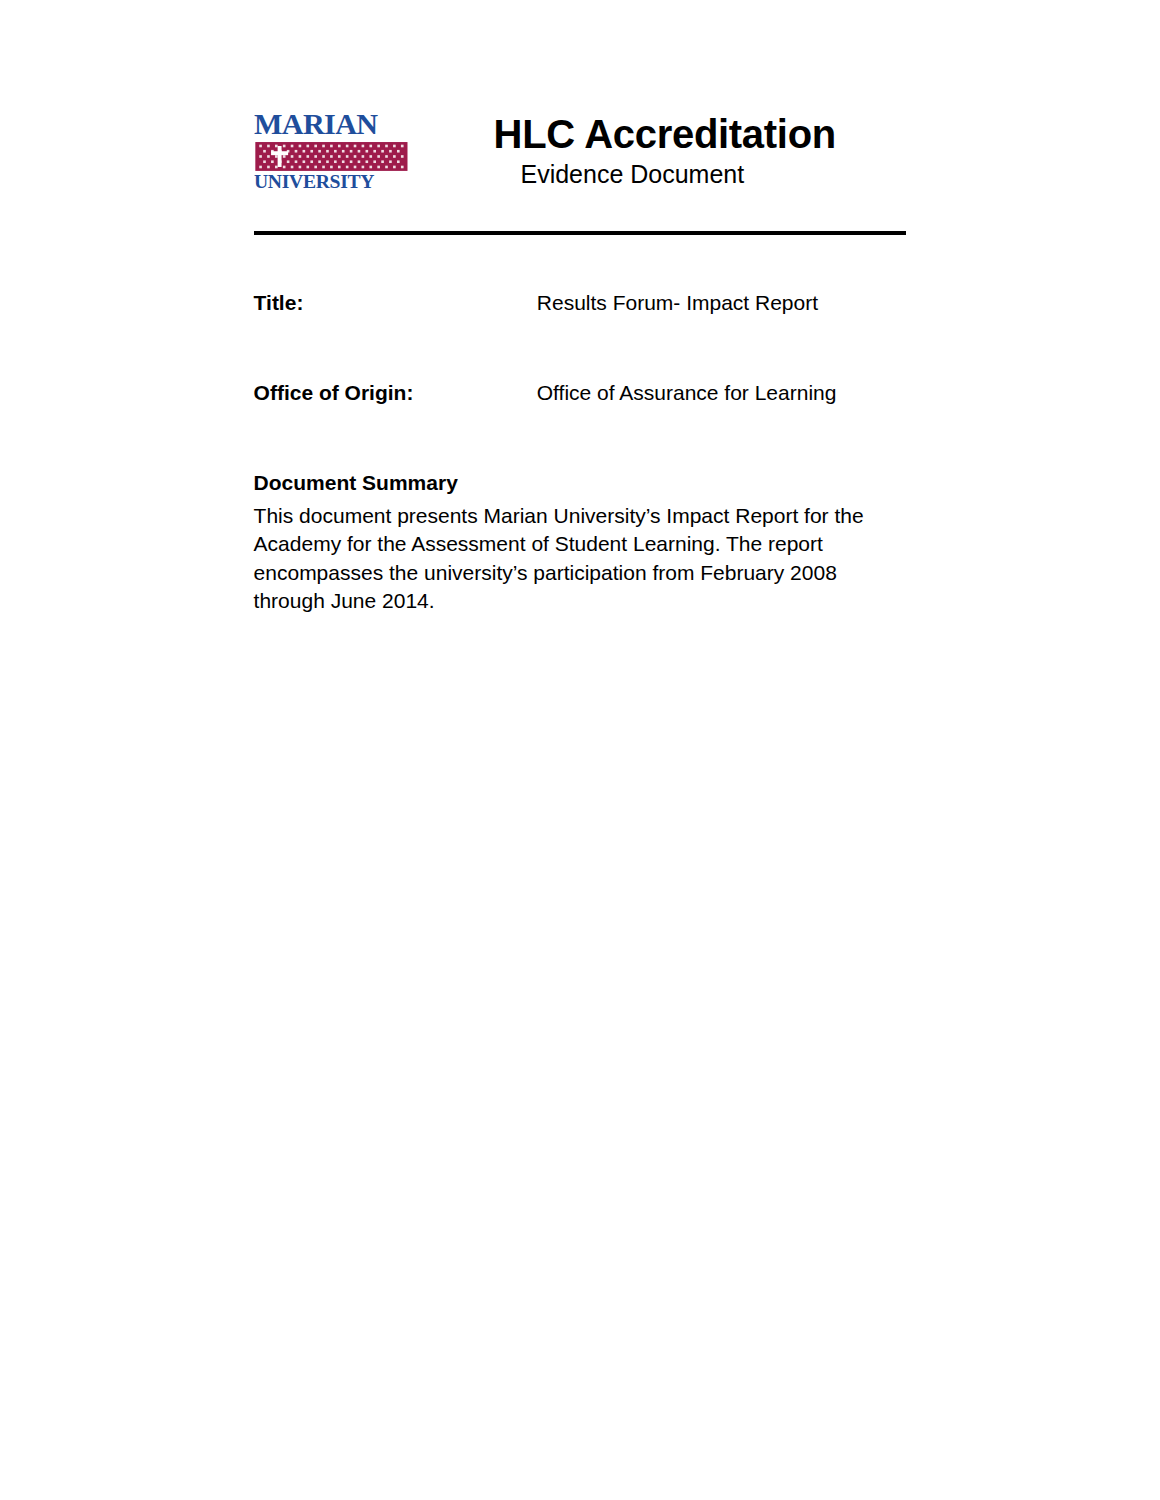Marian University MARIAN UNIVERSITY
HLC Accreditation
Evidence Document
Title:
Results Forum- Impact Report
Office of Origin:
Office of Assurance for Learning
Document Summary
This document presents Marian University’s Impact Report for the Academy for the Assessment of Student Learning. The report encompasses the university’s participation from February 2008 through June 2014.